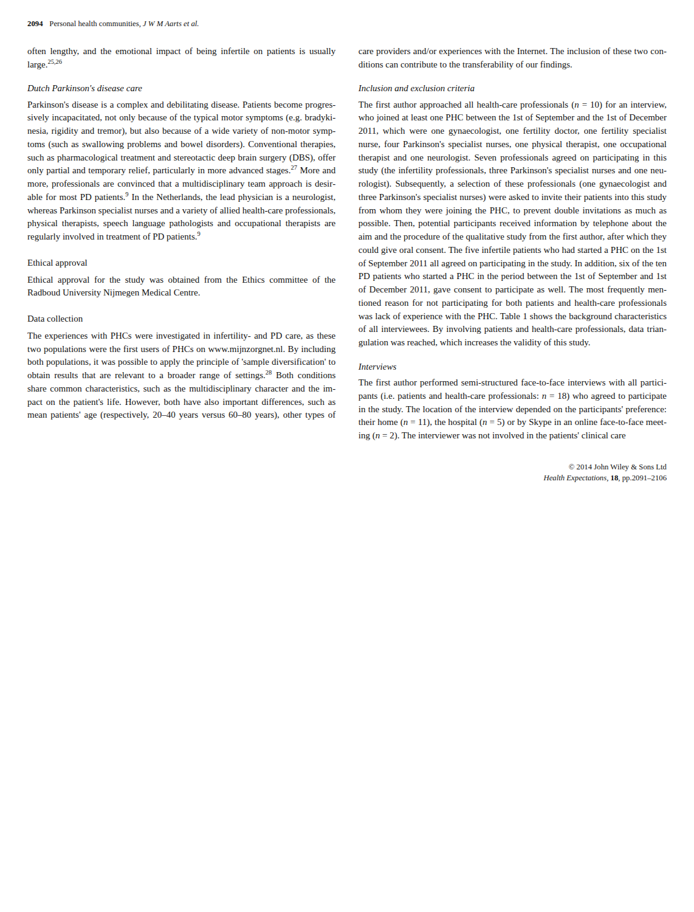2094 Personal health communities, J W M Aarts et al.
often lengthy, and the emotional impact of being infertile on patients is usually large.25,26
Dutch Parkinson's disease care
Parkinson's disease is a complex and debilitating disease. Patients become progressively incapacitated, not only because of the typical motor symptoms (e.g. bradykinesia, rigidity and tremor), but also because of a wide variety of non-motor symptoms (such as swallowing problems and bowel disorders). Conventional therapies, such as pharmacological treatment and stereotactic deep brain surgery (DBS), offer only partial and temporary relief, particularly in more advanced stages.27 More and more, professionals are convinced that a multidisciplinary team approach is desirable for most PD patients.9 In the Netherlands, the lead physician is a neurologist, whereas Parkinson specialist nurses and a variety of allied health-care professionals, physical therapists, speech language pathologists and occupational therapists are regularly involved in treatment of PD patients.9
Ethical approval
Ethical approval for the study was obtained from the Ethics committee of the Radboud University Nijmegen Medical Centre.
Data collection
The experiences with PHCs were investigated in infertility- and PD care, as these two populations were the first users of PHCs on www.mijnzorgnet.nl. By including both populations, it was possible to apply the principle of 'sample diversification' to obtain results that are relevant to a broader range of settings.28 Both conditions share common characteristics, such as the multidisciplinary character and the impact on the patient's life. However, both have also important differences, such as mean patients' age (respectively, 20–40 years versus 60–80 years), other types of care providers and/or experiences with the Internet. The inclusion of these two conditions can contribute to the transferability of our findings.
Inclusion and exclusion criteria
The first author approached all health-care professionals (n = 10) for an interview, who joined at least one PHC between the 1st of September and the 1st of December 2011, which were one gynaecologist, one fertility doctor, one fertility specialist nurse, four Parkinson's specialist nurses, one physical therapist, one occupational therapist and one neurologist. Seven professionals agreed on participating in this study (the infertility professionals, three Parkinson's specialist nurses and one neurologist). Subsequently, a selection of these professionals (one gynaecologist and three Parkinson's specialist nurses) were asked to invite their patients into this study from whom they were joining the PHC, to prevent double invitations as much as possible. Then, potential participants received information by telephone about the aim and the procedure of the qualitative study from the first author, after which they could give oral consent. The five infertile patients who had started a PHC on the 1st of September 2011 all agreed on participating in the study. In addition, six of the ten PD patients who started a PHC in the period between the 1st of September and 1st of December 2011, gave consent to participate as well. The most frequently mentioned reason for not participating for both patients and health-care professionals was lack of experience with the PHC. Table 1 shows the background characteristics of all interviewees. By involving patients and health-care professionals, data triangulation was reached, which increases the validity of this study.
Interviews
The first author performed semi-structured face-to-face interviews with all participants (i.e. patients and health-care professionals: n = 18) who agreed to participate in the study. The location of the interview depended on the participants' preference: their home (n = 11), the hospital (n = 5) or by Skype in an online face-to-face meeting (n = 2). The interviewer was not involved in the patients' clinical care
© 2014 John Wiley & Sons Ltd
Health Expectations, 18, pp.2091–2106